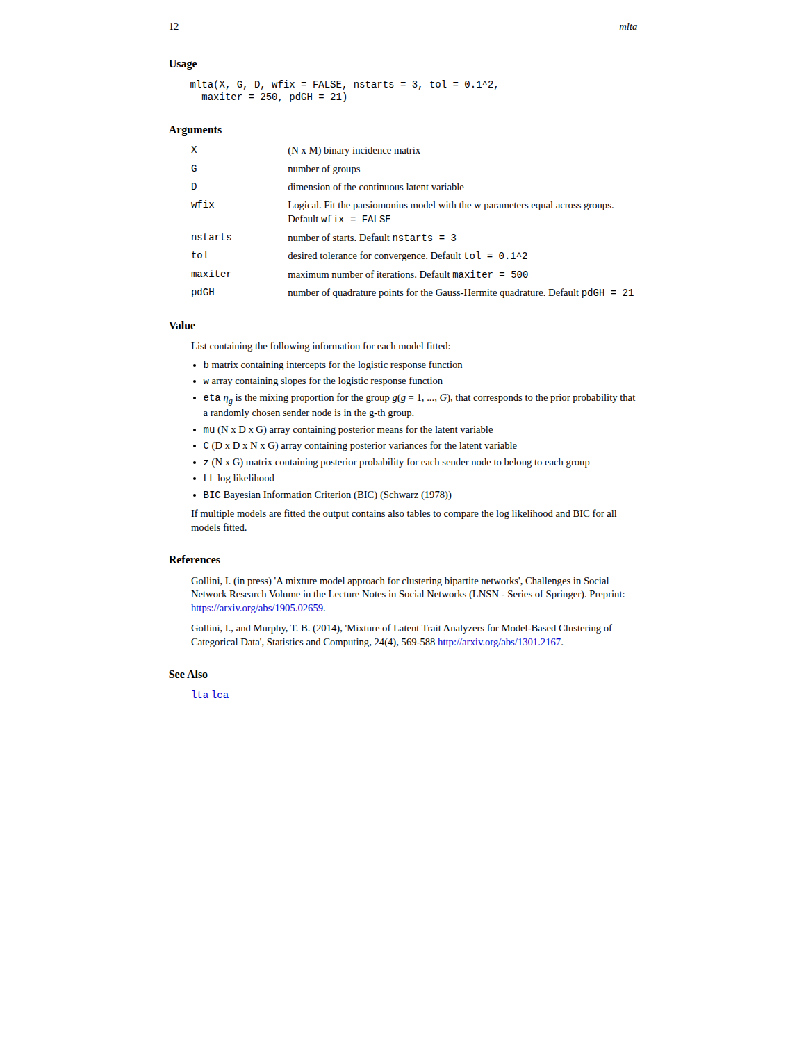12 mlta
Usage
mlta(X, G, D, wfix = FALSE, nstarts = 3, tol = 0.1^2,
  maxiter = 250, pdGH = 21)
Arguments
X
(N x M) binary incidence matrix
G
number of groups
D
dimension of the continuous latent variable
wfix
Logical. Fit the parsiomonius model with the w parameters equal across groups. Default wfix = FALSE
nstarts
number of starts. Default nstarts = 3
tol
desired tolerance for convergence. Default tol = 0.1^2
maxiter
maximum number of iterations. Default maxiter = 500
pdGH
number of quadrature points for the Gauss-Hermite quadrature. Default pdGH = 21
Value
List containing the following information for each model fitted:
b matrix containing intercepts for the logistic response function
w array containing slopes for the logistic response function
eta ηg is the mixing proportion for the group g(g = 1, ..., G), that corresponds to the prior probability that a randomly chosen sender node is in the g-th group.
mu (N x D x G) array containing posterior means for the latent variable
C (D x D x N x G) array containing posterior variances for the latent variable
z (N x G) matrix containing posterior probability for each sender node to belong to each group
LL log likelihood
BIC Bayesian Information Criterion (BIC) (Schwarz (1978))
If multiple models are fitted the output contains also tables to compare the log likelihood and BIC for all models fitted.
References
Gollini, I. (in press) 'A mixture model approach for clustering bipartite networks', Challenges in Social Network Research Volume in the Lecture Notes in Social Networks (LNSN - Series of Springer). Preprint: https://arxiv.org/abs/1905.02659.
Gollini, I., and Murphy, T. B. (2014), 'Mixture of Latent Trait Analyzers for Model-Based Clustering of Categorical Data', Statistics and Computing, 24(4), 569-588 http://arxiv.org/abs/1301.2167.
See Also
lta lca